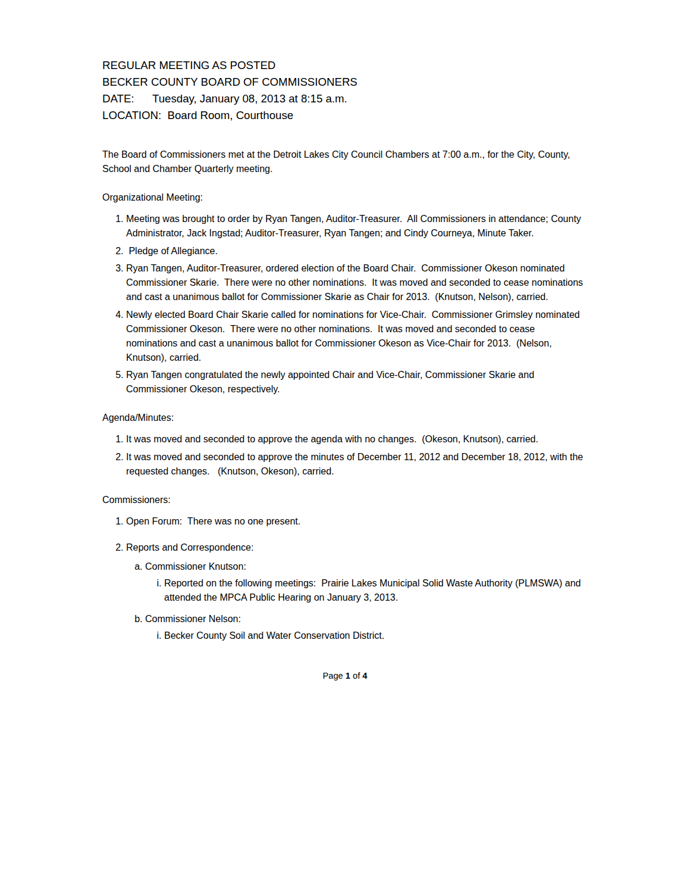REGULAR MEETING AS POSTED
BECKER COUNTY BOARD OF COMMISSIONERS
DATE: Tuesday, January 08, 2013 at 8:15 a.m.
LOCATION: Board Room, Courthouse
The Board of Commissioners met at the Detroit Lakes City Council Chambers at 7:00 a.m., for the City, County, School and Chamber Quarterly meeting.
Organizational Meeting:
Meeting was brought to order by Ryan Tangen, Auditor-Treasurer. All Commissioners in attendance; County Administrator, Jack Ingstad; Auditor-Treasurer, Ryan Tangen; and Cindy Courneya, Minute Taker.
Pledge of Allegiance.
Ryan Tangen, Auditor-Treasurer, ordered election of the Board Chair. Commissioner Okeson nominated Commissioner Skarie. There were no other nominations. It was moved and seconded to cease nominations and cast a unanimous ballot for Commissioner Skarie as Chair for 2013. (Knutson, Nelson), carried.
Newly elected Board Chair Skarie called for nominations for Vice-Chair. Commissioner Grimsley nominated Commissioner Okeson. There were no other nominations. It was moved and seconded to cease nominations and cast a unanimous ballot for Commissioner Okeson as Vice-Chair for 2013. (Nelson, Knutson), carried.
Ryan Tangen congratulated the newly appointed Chair and Vice-Chair, Commissioner Skarie and Commissioner Okeson, respectively.
Agenda/Minutes:
It was moved and seconded to approve the agenda with no changes. (Okeson, Knutson), carried.
It was moved and seconded to approve the minutes of December 11, 2012 and December 18, 2012, with the requested changes. (Knutson, Okeson), carried.
Commissioners:
Open Forum: There was no one present.
Reports and Correspondence:
Commissioner Knutson:
Reported on the following meetings: Prairie Lakes Municipal Solid Waste Authority (PLMSWA) and attended the MPCA Public Hearing on January 3, 2013.
Commissioner Nelson:
Becker County Soil and Water Conservation District.
Page 1 of 4